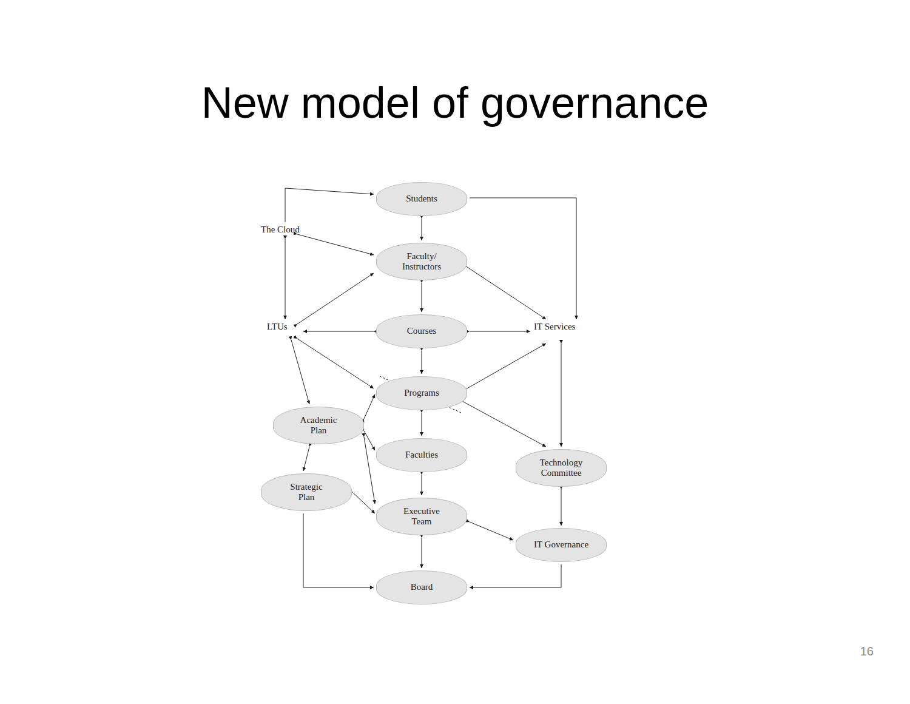New model of governance
Students
Faculty/
Instructors
Courses
Programs
Faculties
Executive
Team
Board
Academic
Plan
Strategic
Plan
Technology
Committee
IT Governance
The Cloud
LTUs
IT Services
16